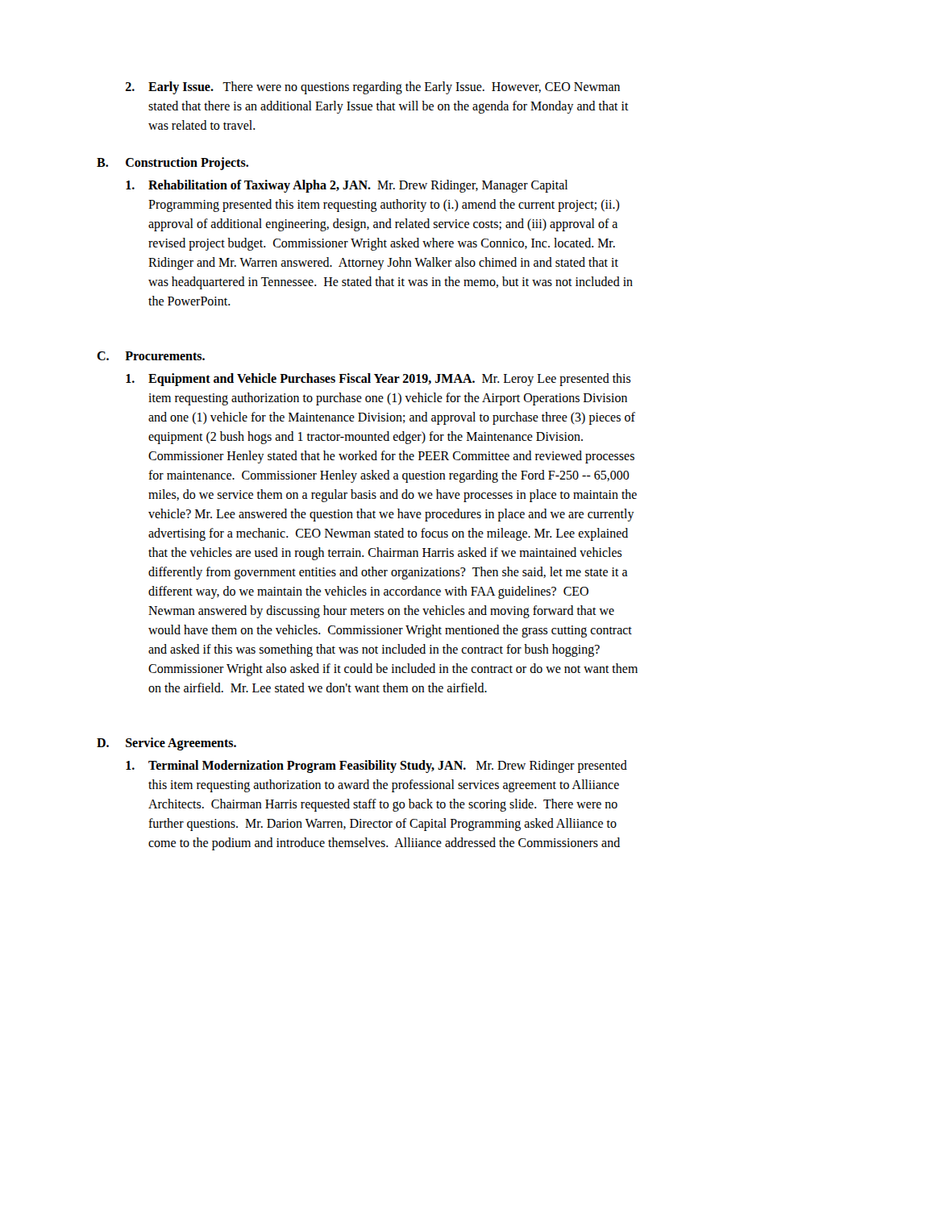2.
Early Issue. There were no questions regarding the Early Issue. However, CEO Newman stated that there is an additional Early Issue that will be on the agenda for Monday and that it was related to travel.
B.
Construction Projects.
1.
Rehabilitation of Taxiway Alpha 2, JAN. Mr. Drew Ridinger, Manager Capital Programming presented this item requesting authority to (i.) amend the current project; (ii.) approval of additional engineering, design, and related service costs; and (iii) approval of a revised project budget. Commissioner Wright asked where was Connico, Inc. located. Mr. Ridinger and Mr. Warren answered. Attorney John Walker also chimed in and stated that it was headquartered in Tennessee. He stated that it was in the memo, but it was not included in the PowerPoint.
C.
Procurements.
1.
Equipment and Vehicle Purchases Fiscal Year 2019, JMAA. Mr. Leroy Lee presented this item requesting authorization to purchase one (1) vehicle for the Airport Operations Division and one (1) vehicle for the Maintenance Division; and approval to purchase three (3) pieces of equipment (2 bush hogs and 1 tractor-mounted edger) for the Maintenance Division. Commissioner Henley stated that he worked for the PEER Committee and reviewed processes for maintenance. Commissioner Henley asked a question regarding the Ford F-250 -- 65,000 miles, do we service them on a regular basis and do we have processes in place to maintain the vehicle? Mr. Lee answered the question that we have procedures in place and we are currently advertising for a mechanic. CEO Newman stated to focus on the mileage. Mr. Lee explained that the vehicles are used in rough terrain. Chairman Harris asked if we maintained vehicles differently from government entities and other organizations? Then she said, let me state it a different way, do we maintain the vehicles in accordance with FAA guidelines? CEO Newman answered by discussing hour meters on the vehicles and moving forward that we would have them on the vehicles. Commissioner Wright mentioned the grass cutting contract and asked if this was something that was not included in the contract for bush hogging? Commissioner Wright also asked if it could be included in the contract or do we not want them on the airfield. Mr. Lee stated we don't want them on the airfield.
D.
Service Agreements.
1.
Terminal Modernization Program Feasibility Study, JAN. Mr. Drew Ridinger presented this item requesting authorization to award the professional services agreement to Alliiance Architects. Chairman Harris requested staff to go back to the scoring slide. There were no further questions. Mr. Darion Warren, Director of Capital Programming asked Alliiance to come to the podium and introduce themselves. Alliiance addressed the Commissioners and